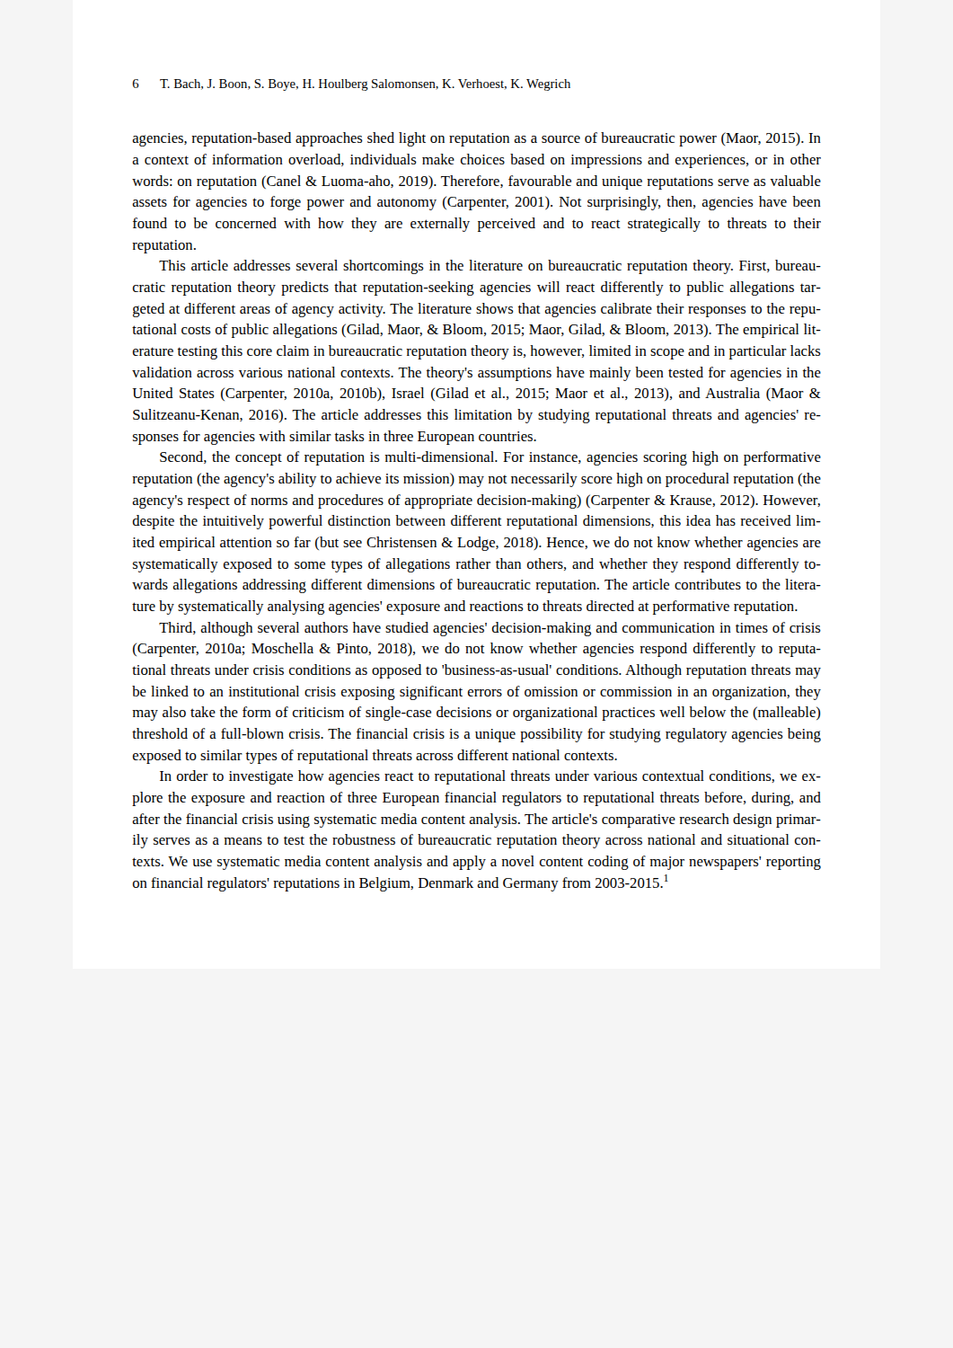6 T. Bach, J. Boon, S. Boye, H. Houlberg Salomonsen, K. Verhoest, K. Wegrich
agencies, reputation-based approaches shed light on reputation as a source of bureaucratic power (Maor, 2015). In a context of information overload, individuals make choices based on impressions and experiences, or in other words: on reputation (Canel & Luoma-aho, 2019). Therefore, favourable and unique reputations serve as valuable assets for agencies to forge power and autonomy (Carpenter, 2001). Not surprisingly, then, agencies have been found to be concerned with how they are externally perceived and to react strategically to threats to their reputation.
This article addresses several shortcomings in the literature on bureaucratic reputation theory. First, bureaucratic reputation theory predicts that reputation-seeking agencies will react differently to public allegations targeted at different areas of agency activity. The literature shows that agencies calibrate their responses to the reputational costs of public allegations (Gilad, Maor, & Bloom, 2015; Maor, Gilad, & Bloom, 2013). The empirical literature testing this core claim in bureaucratic reputation theory is, however, limited in scope and in particular lacks validation across various national contexts. The theory's assumptions have mainly been tested for agencies in the United States (Carpenter, 2010a, 2010b), Israel (Gilad et al., 2015; Maor et al., 2013), and Australia (Maor & Sulitzeanu-Kenan, 2016). The article addresses this limitation by studying reputational threats and agencies' responses for agencies with similar tasks in three European countries.
Second, the concept of reputation is multi-dimensional. For instance, agencies scoring high on performative reputation (the agency's ability to achieve its mission) may not necessarily score high on procedural reputation (the agency's respect of norms and procedures of appropriate decision-making) (Carpenter & Krause, 2012). However, despite the intuitively powerful distinction between different reputational dimensions, this idea has received limited empirical attention so far (but see Christensen & Lodge, 2018). Hence, we do not know whether agencies are systematically exposed to some types of allegations rather than others, and whether they respond differently towards allegations addressing different dimensions of bureaucratic reputation. The article contributes to the literature by systematically analysing agencies' exposure and reactions to threats directed at performative reputation.
Third, although several authors have studied agencies' decision-making and communication in times of crisis (Carpenter, 2010a; Moschella & Pinto, 2018), we do not know whether agencies respond differently to reputational threats under crisis conditions as opposed to 'business-as-usual' conditions. Although reputation threats may be linked to an institutional crisis exposing significant errors of omission or commission in an organization, they may also take the form of criticism of single-case decisions or organizational practices well below the (malleable) threshold of a full-blown crisis. The financial crisis is a unique possibility for studying regulatory agencies being exposed to similar types of reputational threats across different national contexts.
In order to investigate how agencies react to reputational threats under various contextual conditions, we explore the exposure and reaction of three European financial regulators to reputational threats before, during, and after the financial crisis using systematic media content analysis. The article's comparative research design primarily serves as a means to test the robustness of bureaucratic reputation theory across national and situational contexts. We use systematic media content analysis and apply a novel content coding of major newspapers' reporting on financial regulators' reputations in Belgium, Denmark and Germany from 2003-2015.1